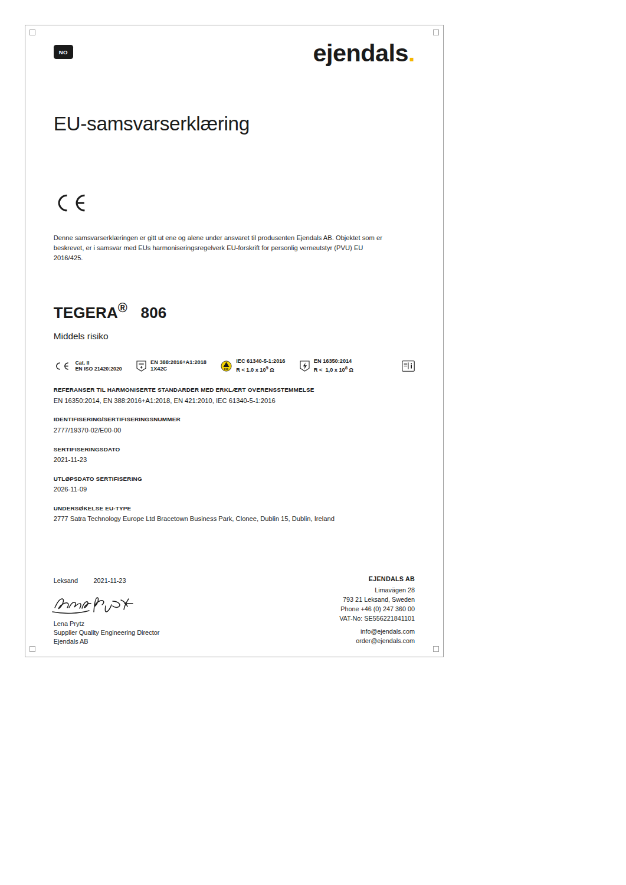NO
ejendals.
EU-samsvarserklæring
Denne samsvarserklæringen er gitt ut ene og alene under ansvaret til produsenten Ejendals AB. Objektet som er beskrevet, er i samsvar med EUs harmoniseringsregelverk EU-forskrift for personlig verneutstyr (PVU) EU 2016/425.
TEGERA®806
Middels risiko
Cat. II
EN ISO 21420:2020
EN 388:2016+A1:2018
1X42C
ESD
IEC 61340-5-1:2016
R < 1.0 x 109 Ω
EN 16350:2014
R < 1,0 x 108 Ω
Referanser til harmoniserte standarder med erklært overensstemmelse
EN 16350:2014, EN 388:2016+A1:2018, EN 421:2010, IEC 61340-5-1:2016
Identifisering/sertifiseringsnummer
2777/19370-02/E00-00
Sertifiseringsdato
2021-11-23
Utløpsdato sertifisering
2026-11-09
Undersøkelse EU-type
2777 Satra Technology Europe Ltd Bracetown Business Park, Clonee, Dublin 15, Dublin, Ireland
Leksand 2021-11-23
Lena Prytz
Supplier Quality Engineering Director
Ejendals AB
EJENDALS AB
Limavägen 28
793 21 Leksand, Sweden
Phone +46 (0) 247 360 00
VAT-No: SE556221841101
info@ejendals.com
order@ejendals.com